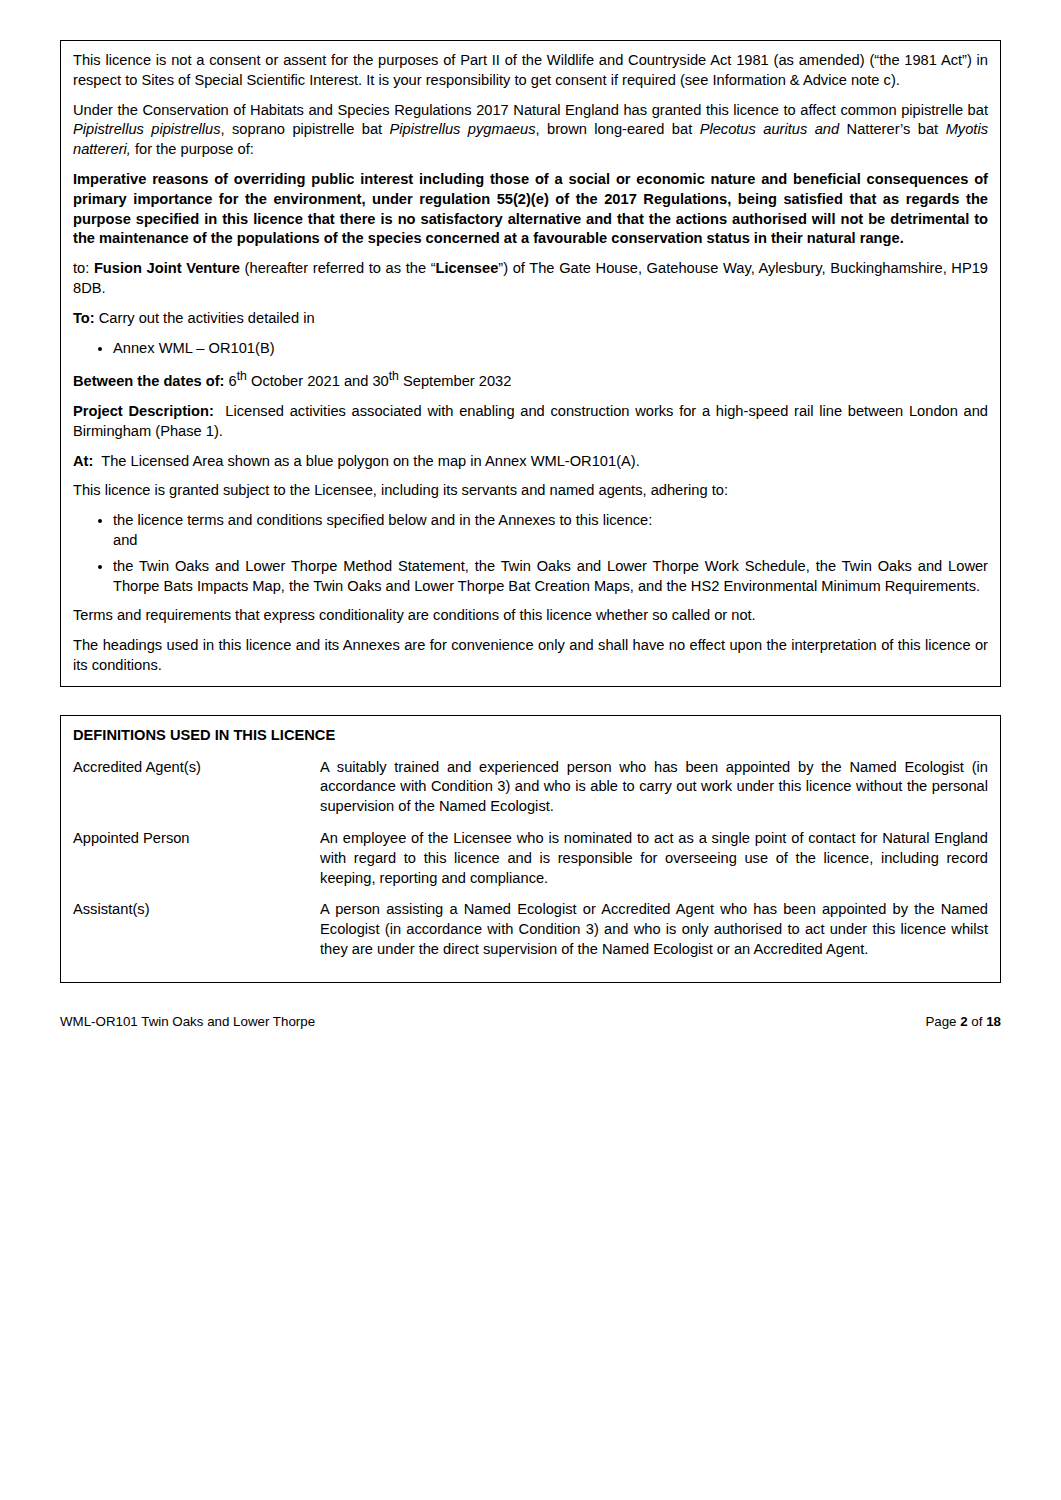This licence is not a consent or assent for the purposes of Part II of the Wildlife and Countryside Act 1981 (as amended) (“the 1981 Act”) in respect to Sites of Special Scientific Interest. It is your responsibility to get consent if required (see Information & Advice note c).
Under the Conservation of Habitats and Species Regulations 2017 Natural England has granted this licence to affect common pipistrelle bat Pipistrellus pipistrellus, soprano pipistrelle bat Pipistrellus pygmaeus, brown long-eared bat Plecotus auritus and Natterer’s bat Myotis nattereri, for the purpose of:
Imperative reasons of overriding public interest including those of a social or economic nature and beneficial consequences of primary importance for the environment, under regulation 55(2)(e) of the 2017 Regulations, being satisfied that as regards the purpose specified in this licence that there is no satisfactory alternative and that the actions authorised will not be detrimental to the maintenance of the populations of the species concerned at a favourable conservation status in their natural range.
to: Fusion Joint Venture (hereafter referred to as the “Licensee”) of The Gate House, Gatehouse Way, Aylesbury, Buckinghamshire, HP19 8DB.
To: Carry out the activities detailed in
Annex WML – OR101(B)
Between the dates of: 6th October 2021 and 30th September 2032
Project Description: Licensed activities associated with enabling and construction works for a high-speed rail line between London and Birmingham (Phase 1).
At: The Licensed Area shown as a blue polygon on the map in Annex WML-OR101(A).
This licence is granted subject to the Licensee, including its servants and named agents, adhering to:
the licence terms and conditions specified below and in the Annexes to this licence:
and
the Twin Oaks and Lower Thorpe Method Statement, the Twin Oaks and Lower Thorpe Work Schedule, the Twin Oaks and Lower Thorpe Bats Impacts Map, the Twin Oaks and Lower Thorpe Bat Creation Maps, and the HS2 Environmental Minimum Requirements.
Terms and requirements that express conditionality are conditions of this licence whether so called or not.
The headings used in this licence and its Annexes are for convenience only and shall have no effect upon the interpretation of this licence or its conditions.
DEFINITIONS USED IN THIS LICENCE
| Accredited Agent(s) | A suitably trained and experienced person who has been appointed by the Named Ecologist (in accordance with Condition 3) and who is able to carry out work under this licence without the personal supervision of the Named Ecologist. |
| Appointed Person | An employee of the Licensee who is nominated to act as a single point of contact for Natural England with regard to this licence and is responsible for overseeing use of the licence, including record keeping, reporting and compliance. |
| Assistant(s) | A person assisting a Named Ecologist or Accredited Agent who has been appointed by the Named Ecologist (in accordance with Condition 3) and who is only authorised to act under this licence whilst they are under the direct supervision of the Named Ecologist or an Accredited Agent. |
WML-OR101 Twin Oaks and Lower Thorpe
Page 2 of 18